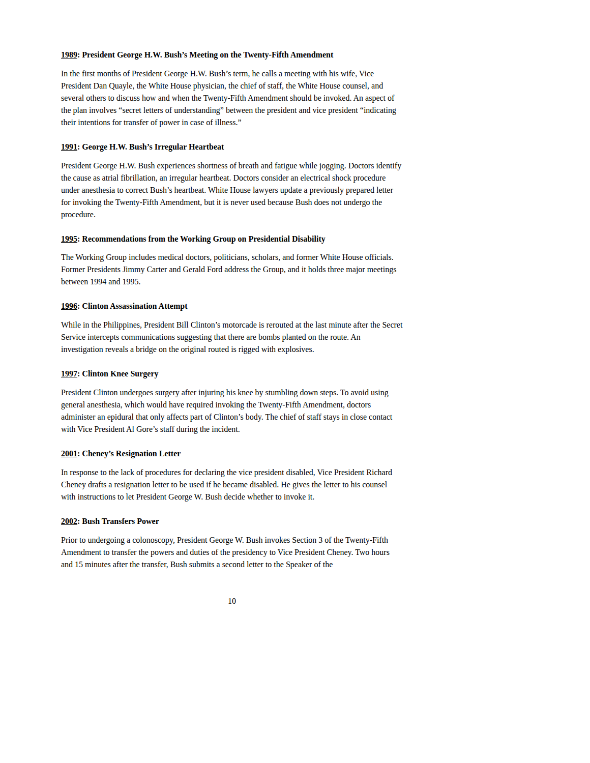1989: President George H.W. Bush’s Meeting on the Twenty-Fifth Amendment
In the first months of President George H.W. Bush’s term, he calls a meeting with his wife, Vice President Dan Quayle, the White House physician, the chief of staff, the White House counsel, and several others to discuss how and when the Twenty-Fifth Amendment should be invoked. An aspect of the plan involves “secret letters of understanding” between the president and vice president “indicating their intentions for transfer of power in case of illness.”
1991: George H.W. Bush’s Irregular Heartbeat
President George H.W. Bush experiences shortness of breath and fatigue while jogging. Doctors identify the cause as atrial fibrillation, an irregular heartbeat. Doctors consider an electrical shock procedure under anesthesia to correct Bush’s heartbeat. White House lawyers update a previously prepared letter for invoking the Twenty-Fifth Amendment, but it is never used because Bush does not undergo the procedure.
1995: Recommendations from the Working Group on Presidential Disability
The Working Group includes medical doctors, politicians, scholars, and former White House officials. Former Presidents Jimmy Carter and Gerald Ford address the Group, and it holds three major meetings between 1994 and 1995.
1996: Clinton Assassination Attempt
While in the Philippines, President Bill Clinton’s motorcade is rerouted at the last minute after the Secret Service intercepts communications suggesting that there are bombs planted on the route. An investigation reveals a bridge on the original routed is rigged with explosives.
1997: Clinton Knee Surgery
President Clinton undergoes surgery after injuring his knee by stumbling down steps. To avoid using general anesthesia, which would have required invoking the Twenty-Fifth Amendment, doctors administer an epidural that only affects part of Clinton’s body. The chief of staff stays in close contact with Vice President Al Gore’s staff during the incident.
2001: Cheney’s Resignation Letter
In response to the lack of procedures for declaring the vice president disabled, Vice President Richard Cheney drafts a resignation letter to be used if he became disabled. He gives the letter to his counsel with instructions to let President George W. Bush decide whether to invoke it.
2002: Bush Transfers Power
Prior to undergoing a colonoscopy, President George W. Bush invokes Section 3 of the Twenty-Fifth Amendment to transfer the powers and duties of the presidency to Vice President Cheney. Two hours and 15 minutes after the transfer, Bush submits a second letter to the Speaker of the
10